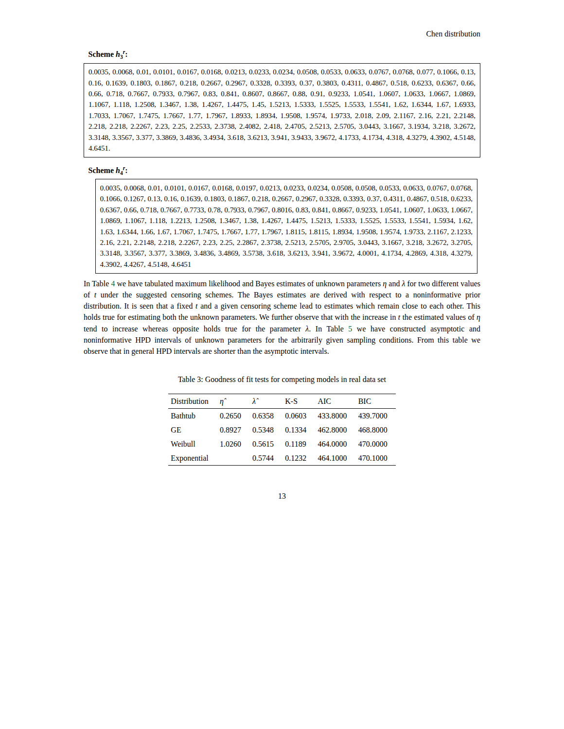Chen distribution
Scheme h3r:
0.0035, 0.0068, 0.01, 0.0101, 0.0167, 0.0168, 0.0213, 0.0233, 0.0234, 0.0508, 0.0533, 0.0633, 0.0767, 0.0768, 0.077, 0.1066, 0.13, 0.16, 0.1639, 0.1803, 0.1867, 0.218, 0.2667, 0.2967, 0.3328, 0.3393, 0.37, 0.3803, 0.4311, 0.4867, 0.518, 0.6233, 0.6367, 0.66, 0.66, 0.718, 0.7667, 0.7933, 0.7967, 0.83, 0.841, 0.8607, 0.8667, 0.88, 0.91, 0.9233, 1.0541, 1.0607, 1.0633, 1.0667, 1.0869, 1.1067, 1.118, 1.2508, 1.3467, 1.38, 1.4267, 1.4475, 1.45, 1.5213, 1.5333, 1.5525, 1.5533, 1.5541, 1.62, 1.6344, 1.67, 1.6933, 1.7033, 1.7067, 1.7475, 1.7667, 1.77, 1.7967, 1.8933, 1.8934, 1.9508, 1.9574, 1.9733, 2.018, 2.09, 2.1167, 2.16, 2.21, 2.2148, 2.218, 2.218, 2.2267, 2.23, 2.25, 2.2533, 2.3738, 2.4082, 2.418, 2.4705, 2.5213, 2.5705, 3.0443, 3.1667, 3.1934, 3.218, 3.2672, 3.3148, 3.3567, 3.377, 3.3869, 3.4836, 3.4934, 3.618, 3.6213, 3.941, 3.9433, 3.9672, 4.1733, 4.1734, 4.318, 4.3279, 4.3902, 4.5148, 4.6451.
Scheme h4r:
0.0035, 0.0068, 0.01, 0.0101, 0.0167, 0.0168, 0.0197, 0.0213, 0.0233, 0.0234, 0.0508, 0.0508, 0.0533, 0.0633, 0.0767, 0.0768, 0.1066, 0.1267, 0.13, 0.16, 0.1639, 0.1803, 0.1867, 0.218, 0.2667, 0.2967, 0.3328, 0.3393, 0.37, 0.4311, 0.4867, 0.518, 0.6233, 0.6367, 0.66, 0.718, 0.7667, 0.7733, 0.78, 0.7933, 0.7967, 0.8016, 0.83, 0.841, 0.8667, 0.9233, 1.0541, 1.0607, 1.0633, 1.0667, 1.0869, 1.1067, 1.118, 1.2213, 1.2508, 1.3467, 1.38, 1.4267, 1.4475, 1.5213, 1.5333, 1.5525, 1.5533, 1.5541, 1.5934, 1.62, 1.63, 1.6344, 1.66, 1.67, 1.7067, 1.7475, 1.7667, 1.77, 1.7967, 1.8115, 1.8115, 1.8934, 1.9508, 1.9574, 1.9733, 2.1167, 2.1233, 2.16, 2.21, 2.2148, 2.218, 2.2267, 2.23, 2.25, 2.2867, 2.3738, 2.5213, 2.5705, 2.9705, 3.0443, 3.1667, 3.218, 3.2672, 3.2705, 3.3148, 3.3567, 3.377, 3.3869, 3.4836, 3.4869, 3.5738, 3.618, 3.6213, 3.941, 3.9672, 4.0001, 4.1734, 4.2869, 4.318, 4.3279, 4.3902, 4.4267, 4.5148, 4.6451
In Table 4 we have tabulated maximum likelihood and Bayes estimates of unknown parameters η and λ for two different values of t under the suggested censoring schemes. The Bayes estimates are derived with respect to a noninformative prior distribution. It is seen that a fixed t and a given censoring scheme lead to estimates which remain close to each other. This holds true for estimating both the unknown parameters. We further observe that with the increase in t the estimated values of η tend to increase whereas opposite holds true for the parameter λ. In Table 5 we have constructed asymptotic and noninformative HPD intervals of unknown parameters for the arbitrarily given sampling conditions. From this table we observe that in general HPD intervals are shorter than the asymptotic intervals.
Table 3: Goodness of fit tests for competing models in real data set
| Distribution | η̂ | λ̂ | K-S | AIC | BIC |
| --- | --- | --- | --- | --- | --- |
| Bathtub | 0.2650 | 0.6358 | 0.0603 | 433.8000 | 439.7000 |
| GE | 0.8927 | 0.5348 | 0.1334 | 462.8000 | 468.8000 |
| Weibull | 1.0260 | 0.5615 | 0.1189 | 464.0000 | 470.0000 |
| Exponential | | 0.5744 | 0.1232 | 464.1000 | 470.1000 |
13